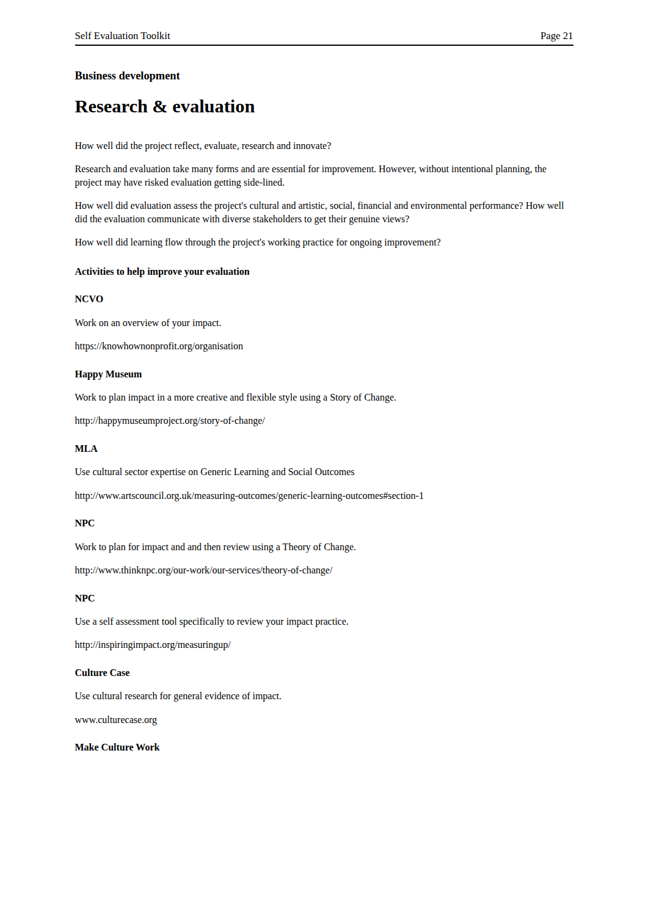Self Evaluation Toolkit Page 21
Business development
Research & evaluation
How well did the project reflect, evaluate, research and innovate?
Research and evaluation take many forms and are essential for improvement. However, without intentional planning, the project may have risked evaluation getting side-lined.
How well did evaluation assess the project's cultural and artistic, social, financial and environmental performance? How well did the evaluation communicate with diverse stakeholders to get their genuine views?
How well did learning flow through the project's working practice for ongoing improvement?
Activities to help improve your evaluation
NCVO
Work on an overview of your impact.
https://knowhownonprofit.org/organisation
Happy Museum
Work to plan impact in a more creative and flexible style using a Story of Change.
http://happymuseumproject.org/story-of-change/
MLA
Use cultural sector expertise on Generic Learning and Social Outcomes
http://www.artscouncil.org.uk/measuring-outcomes/generic-learning-outcomes#section-1
NPC
Work to plan for impact and and then review using a Theory of Change.
http://www.thinknpc.org/our-work/our-services/theory-of-change/
NPC
Use a self assessment tool specifically to review your impact practice.
http://inspiringimpact.org/measuringup/
Culture Case
Use cultural research for general evidence of impact.
www.culturecase.org
Make Culture Work